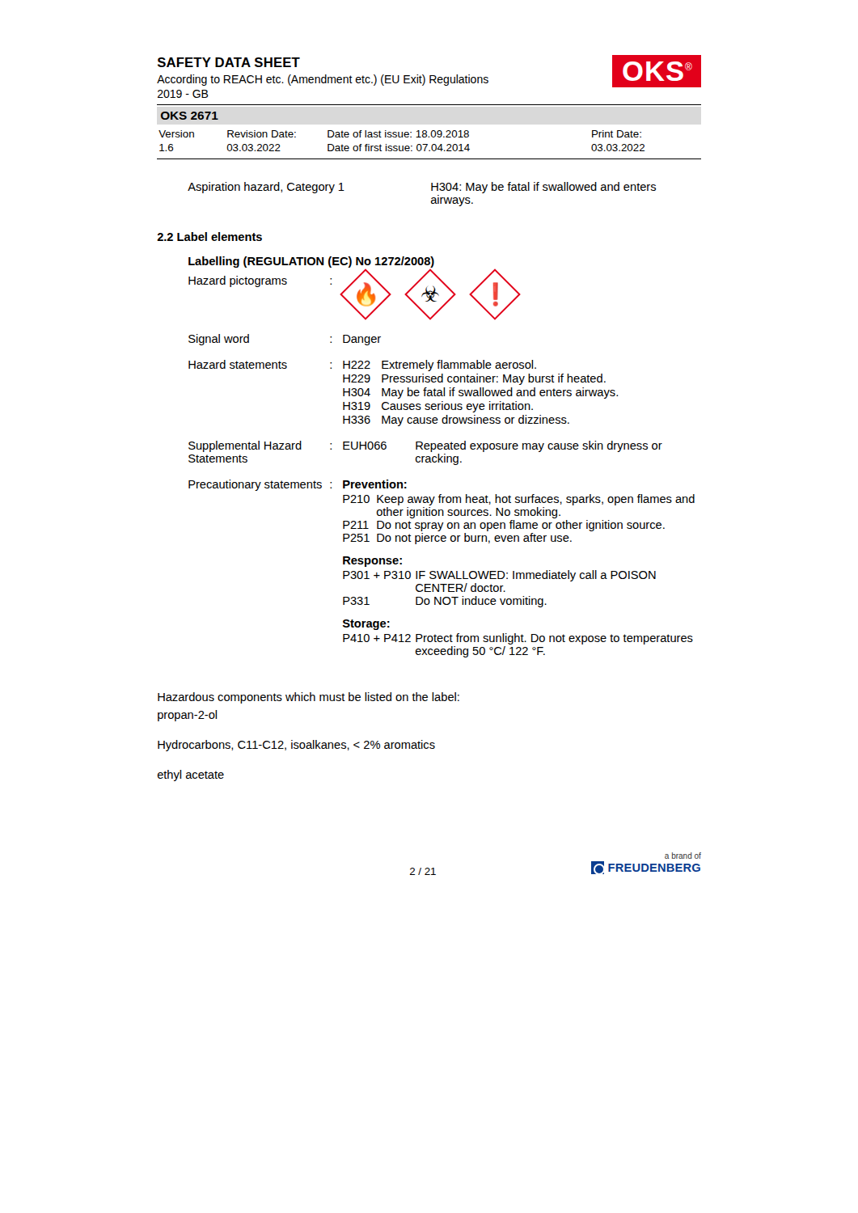SAFETY DATA SHEET
According to REACH etc. (Amendment etc.) (EU Exit) Regulations
2019 - GB
OKS®
OKS 2671
Version
1.6
Revision Date:
03.03.2022
Date of last issue: 18.09.2018
Date of first issue: 07.04.2014
Print Date:
03.03.2022
Aspiration hazard, Category 1
H304: May be fatal if swallowed and enters airways.
2.2 Label elements
Labelling (REGULATION (EC) No 1272/2008)
Hazard pictograms
:
🔥
☣
❗
Signal word
:
Danger
Hazard statements
:
H222
Extremely flammable aerosol.
H229
Pressurised container: May burst if heated.
H304
May be fatal if swallowed and enters airways.
H319
Causes serious eye irritation.
H336
May cause drowsiness or dizziness.
Supplemental Hazard
Statements
:
EUH066
Repeated exposure may cause skin dryness or cracking.
Precautionary statements
:
Prevention:
P210
Keep away from heat, hot surfaces, sparks, open flames and other ignition sources. No smoking.
P211
Do not spray on an open flame or other ignition source.
P251
Do not pierce or burn, even after use.
Response:
P301 + P310
IF SWALLOWED: Immediately call a POISON CENTER/ doctor.
P331
Do NOT induce vomiting.
Storage:
P410 + P412
Protect from sunlight. Do not expose to temperatures exceeding 50 °C/ 122 °F.
Hazardous components which must be listed on the label:
propan-2-ol
Hydrocarbons, C11-C12, isoalkanes, < 2% aromatics
ethyl acetate
2 / 21
a brand of
FREUDENBERG